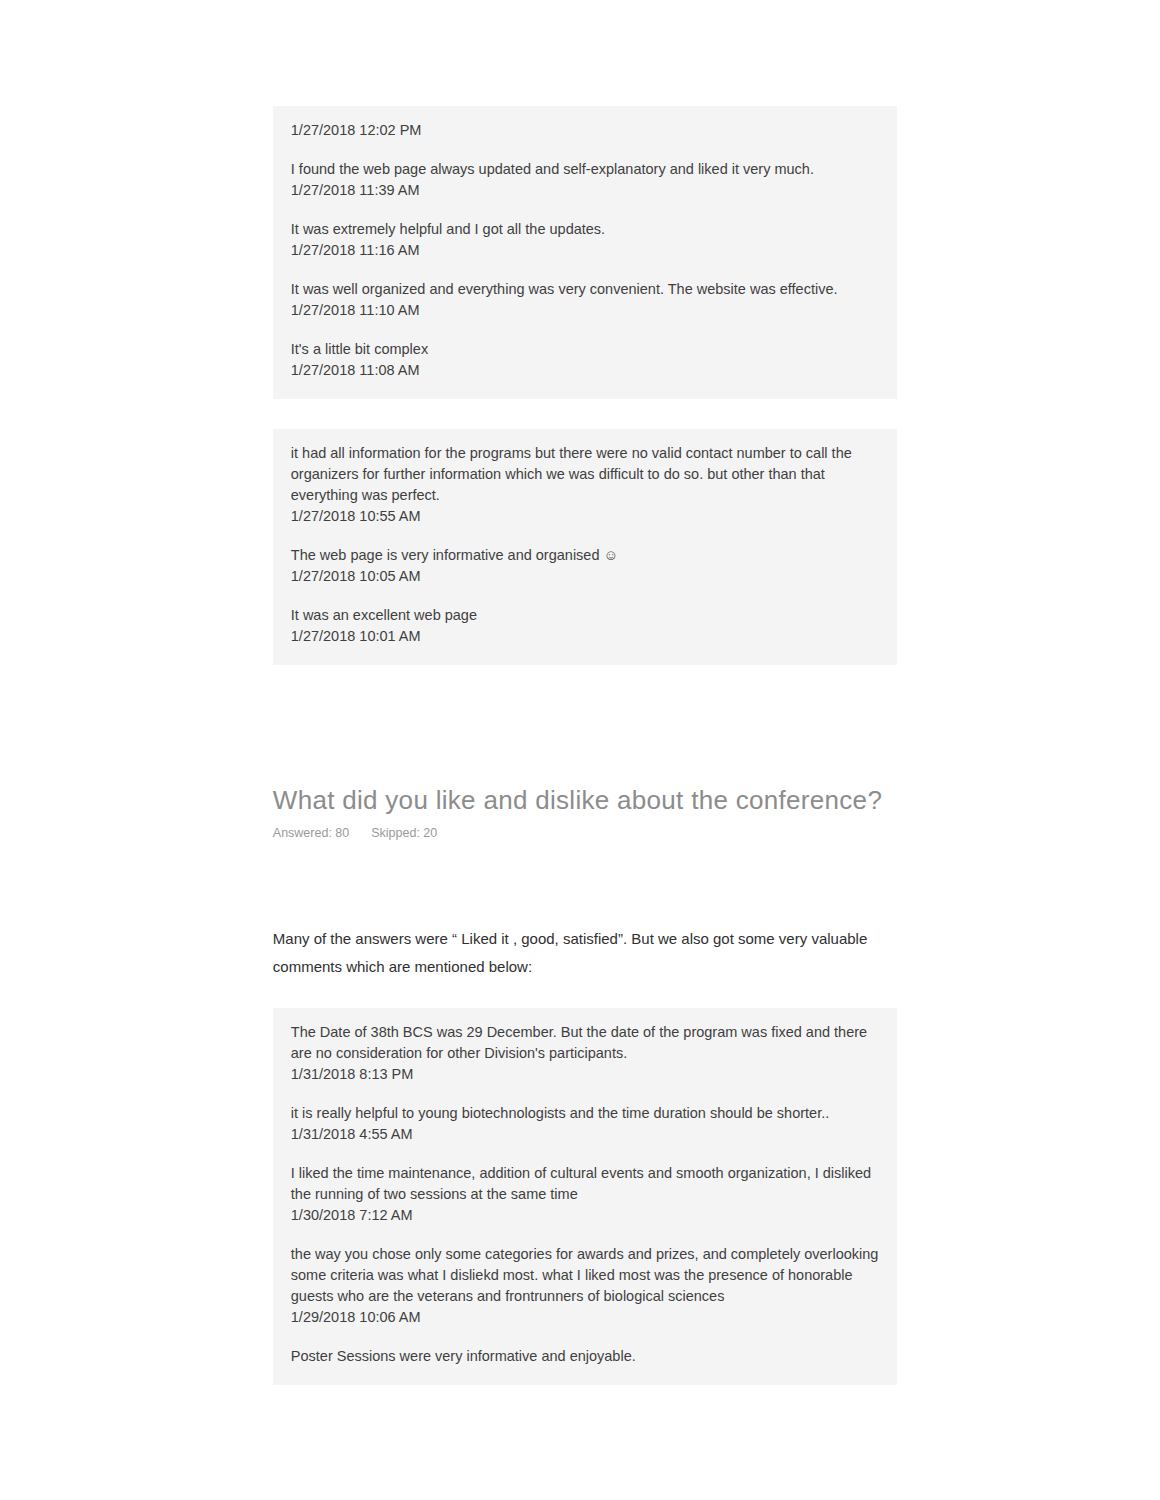1/27/2018 12:02 PM
I found the web page always updated and self-explanatory and liked it very much.
1/27/2018 11:39 AM
It was extremely helpful and I got all the updates.
1/27/2018 11:16 AM
It was well organized and everything was very convenient. The website was effective.
1/27/2018 11:10 AM
It's a little bit complex
1/27/2018 11:08 AM
it had all information for the programs but there were no valid contact number to call the organizers for further information which we was difficult to do so. but other than that everything was perfect.
1/27/2018 10:55 AM
The web page is very informative and organised ☺
1/27/2018 10:05 AM
It was an excellent web page
1/27/2018 10:01 AM
What did you like and dislike about the conference?
Answered: 80 Skipped: 20
Many of the answers were “ Liked it , good, satisfied”. But we also got some very valuable comments which are mentioned below:
The Date of 38th BCS was 29 December. But the date of the program was fixed and there are no consideration for other Division's participants.
1/31/2018 8:13 PM
it is really helpful to young biotechnologists and the time duration should be shorter..
1/31/2018 4:55 AM
I liked the time maintenance, addition of cultural events and smooth organization, I disliked the running of two sessions at the same time
1/30/2018 7:12 AM
the way you chose only some categories for awards and prizes, and completely overlooking some criteria was what I disliekd most. what I liked most was the presence of honorable guests who are the veterans and frontrunners of biological sciences
1/29/2018 10:06 AM
Poster Sessions were very informative and enjoyable.